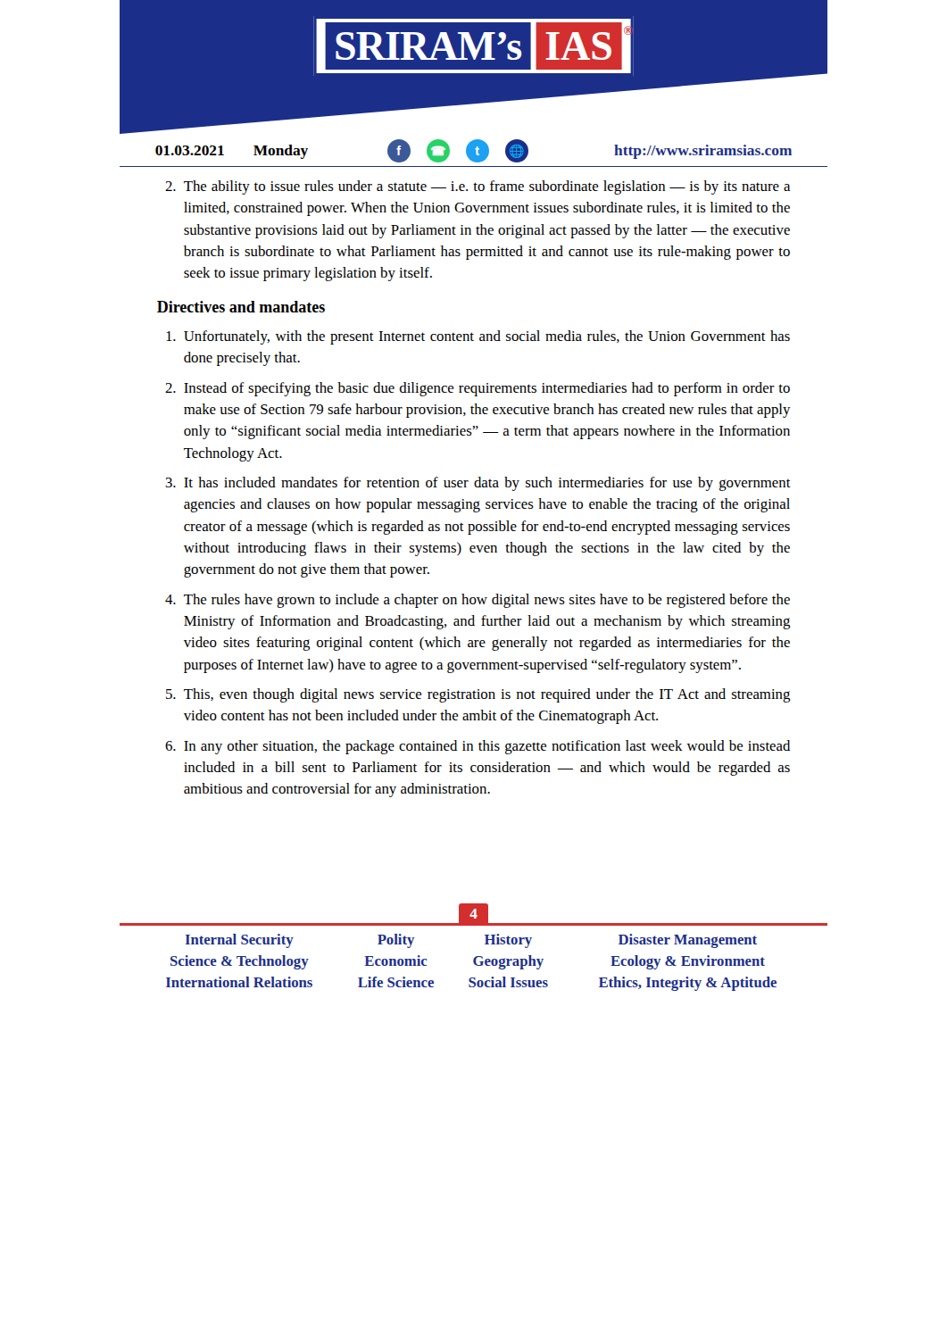SRIRAM’s IAS®
01.03.2021 Monday f ☎ t 🌐 http://www.sriramsias.com
The ability to issue rules under a statute — i.e. to frame subordinate legislation — is by its nature a limited, constrained power. When the Union Government issues subordinate rules, it is limited to the substantive provisions laid out by Parliament in the original act passed by the latter — the executive branch is subordinate to what Parliament has permitted it and cannot use its rule-making power to seek to issue primary legislation by itself.
Directives and mandates
Unfortunately, with the present Internet content and social media rules, the Union Government has done precisely that.
Instead of specifying the basic due diligence requirements intermediaries had to perform in order to make use of Section 79 safe harbour provision, the executive branch has created new rules that apply only to “significant social media intermediaries” — a term that appears nowhere in the Information Technology Act.
It has included mandates for retention of user data by such intermediaries for use by government agencies and clauses on how popular messaging services have to enable the tracing of the original creator of a message (which is regarded as not possible for end-to-end encrypted messaging services without introducing flaws in their systems) even though the sections in the law cited by the government do not give them that power.
The rules have grown to include a chapter on how digital news sites have to be registered before the Ministry of Information and Broadcasting, and further laid out a mechanism by which streaming video sites featuring original content (which are generally not regarded as intermediaries for the purposes of Internet law) have to agree to a government-supervised “self-regulatory system”.
This, even though digital news service registration is not required under the IT Act and streaming video content has not been included under the ambit of the Cinematograph Act.
In any other situation, the package contained in this gazette notification last week would be instead included in a bill sent to Parliament for its consideration — and which would be regarded as ambitious and controversial for any administration.
4
| Internal Security | Polity | History | Disaster Management |
| Science & Technology | Economic | Geography | Ecology & Environment |
| International Relations | Life Science | Social Issues | Ethics, Integrity & Aptitude |